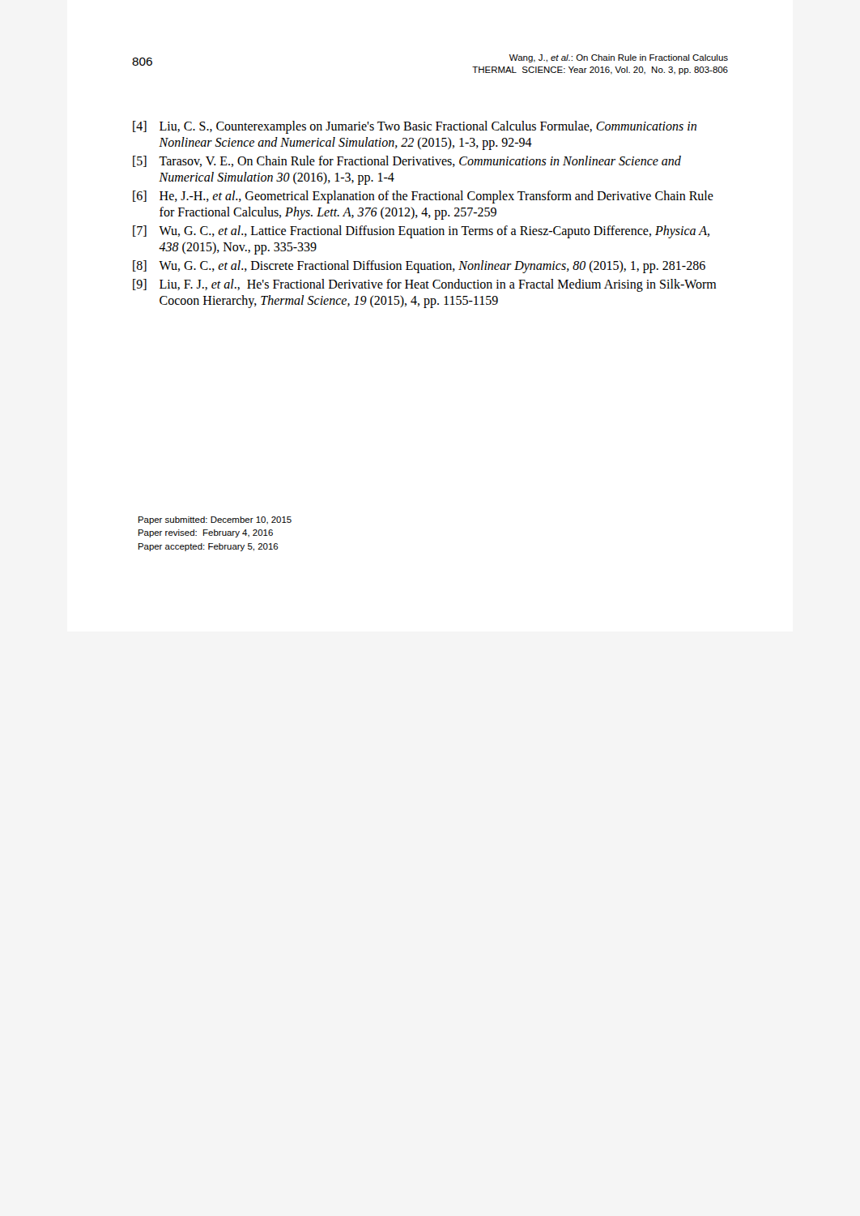806
Wang, J., et al.: On Chain Rule in Fractional Calculus
THERMAL SCIENCE: Year 2016, Vol. 20, No. 3, pp. 803-806
[4] Liu, C. S., Counterexamples on Jumarie's Two Basic Fractional Calculus Formulae, Communications in Nonlinear Science and Numerical Simulation, 22 (2015), 1-3, pp. 92-94
[5] Tarasov, V. E., On Chain Rule for Fractional Derivatives, Communications in Nonlinear Science and Numerical Simulation 30 (2016), 1-3, pp. 1-4
[6] He, J.-H., et al., Geometrical Explanation of the Fractional Complex Transform and Derivative Chain Rule for Fractional Calculus, Phys. Lett. A, 376 (2012), 4, pp. 257-259
[7] Wu, G. C., et al., Lattice Fractional Diffusion Equation in Terms of a Riesz-Caputo Difference, Physica A, 438 (2015), Nov., pp. 335-339
[8] Wu, G. C., et al., Discrete Fractional Diffusion Equation, Nonlinear Dynamics, 80 (2015), 1, pp. 281-286
[9] Liu, F. J., et al., He's Fractional Derivative for Heat Conduction in a Fractal Medium Arising in Silk-Worm Cocoon Hierarchy, Thermal Science, 19 (2015), 4, pp. 1155-1159
Paper submitted: December 10, 2015
Paper revised: February 4, 2016
Paper accepted: February 5, 2016